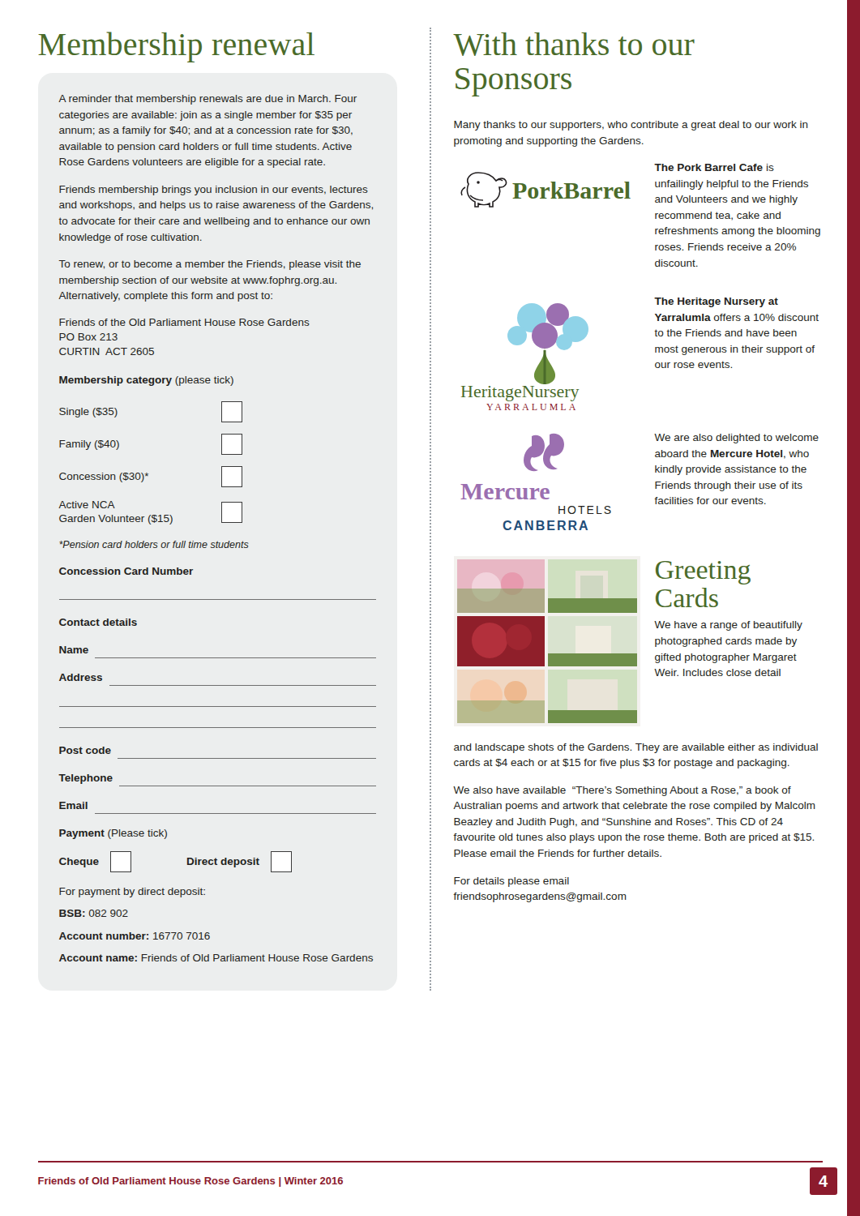Membership renewal
A reminder that membership renewals are due in March. Four categories are available: join as a single member for $35 per annum; as a family for $40; and at a concession rate for $30, available to pension card holders or full time students. Active Rose Gardens volunteers are eligible for a special rate.
Friends membership brings you inclusion in our events, lectures and workshops, and helps us to raise awareness of the Gardens, to advocate for their care and wellbeing and to enhance our own knowledge of rose cultivation.
To renew, or to become a member the Friends, please visit the membership section of our website at www.fophrg.org.au. Alternatively, complete this form and post to:
Friends of the Old Parliament House Rose Gardens
PO Box 213
CURTIN ACT 2605
Membership category (please tick)
Single ($35)
Family ($40)
Concession ($30)*
Active NCA
Garden Volunteer ($15)
*Pension card holders or full time students
Concession Card Number
Contact details
Name
Address
Post code
Telephone
Email
Payment (Please tick)
Cheque Direct deposit
For payment by direct deposit:
BSB: 082 902
Account number: 16770 7016
Account name: Friends of Old Parliament House Rose Gardens
With thanks to our
Sponsors
Many thanks to our supporters, who contribute a great deal to our work in promoting and supporting the Gardens.
PorkBarrel
The Pork Barrel Cafe is unfailingly helpful to the Friends and Volunteers and we highly recommend tea, cake and refreshments among the blooming roses. Friends receive a 20% discount.
HeritageNursery YARRALUMLA
The Heritage Nursery at Yarralumla offers a 10% discount to the Friends and have been most generous in their support of our rose events.
Mercure HOTELS CANBERRA
We are also delighted to welcome aboard the Mercure Hotel, who kindly provide assistance to the Friends through their use of its facilities for our events.
Greeting
Cards
We have a range of beautifully photographed cards made by gifted photographer Margaret Weir. Includes close detail
and landscape shots of the Gardens. They are available either as individual cards at $4 each or at $15 for five plus $3 for postage and packaging.
We also have available “There’s Something About a Rose,” a book of Australian poems and artwork that celebrate the rose compiled by Malcolm Beazley and Judith Pugh, and “Sunshine and Roses”. This CD of 24 favourite old tunes also plays upon the rose theme. Both are priced at $15. Please email the Friends for further details.
For details please email
friendsophrosegardens@gmail.com
Friends of Old Parliament House Rose Gardens | Winter 2016
4